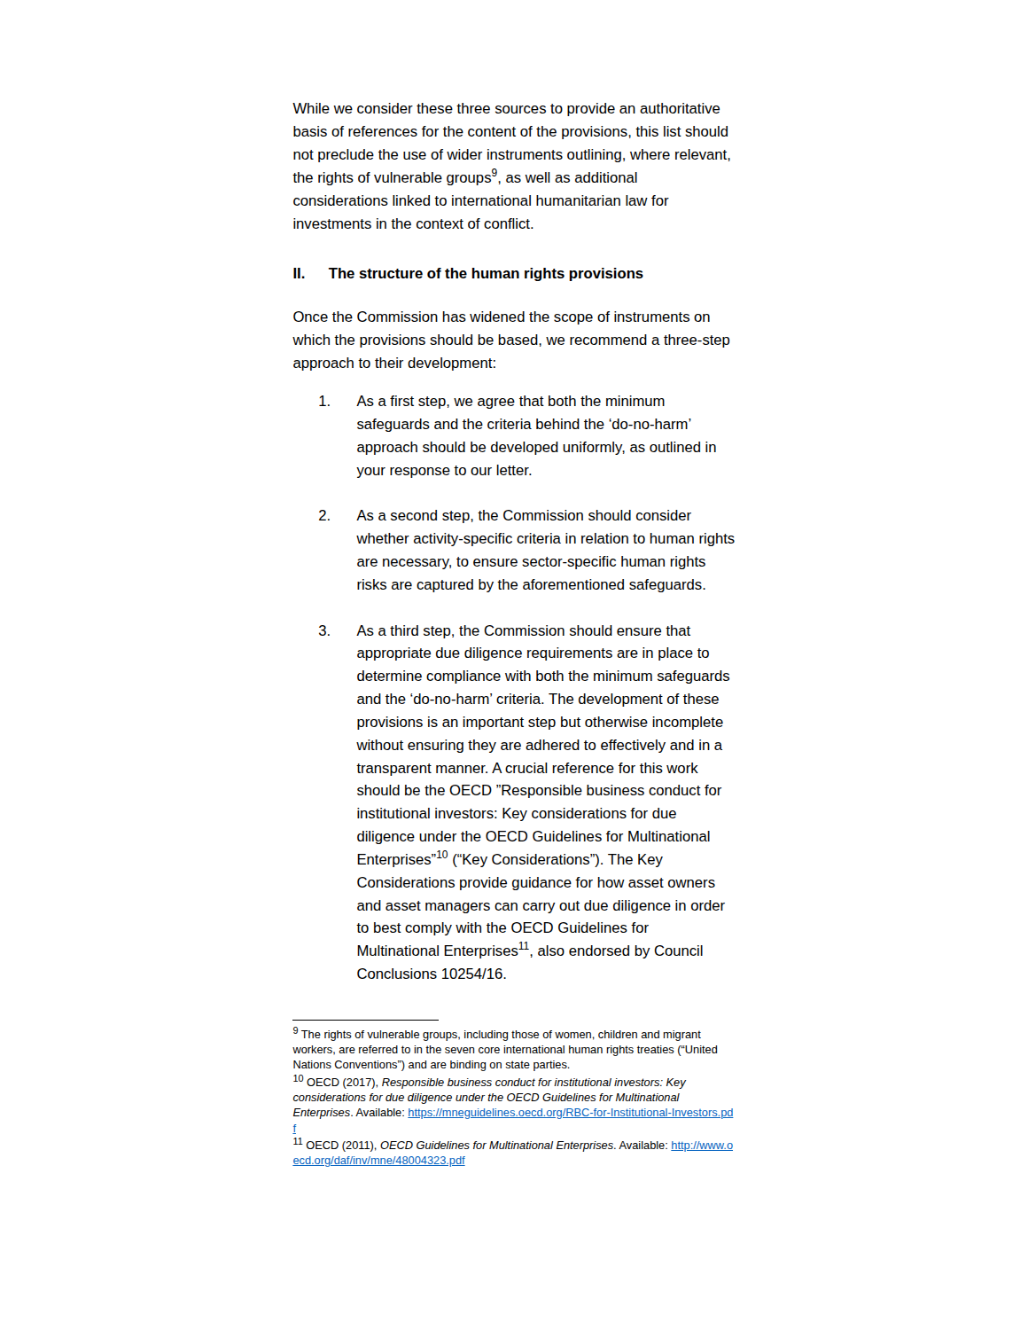While we consider these three sources to provide an authoritative basis of references for the content of the provisions, this list should not preclude the use of wider instruments outlining, where relevant, the rights of vulnerable groups9, as well as additional considerations linked to international humanitarian law for investments in the context of conflict.
II. The structure of the human rights provisions
Once the Commission has widened the scope of instruments on which the provisions should be based, we recommend a three-step approach to their development:
As a first step, we agree that both the minimum safeguards and the criteria behind the ‘do-no-harm’ approach should be developed uniformly, as outlined in your response to our letter.
As a second step, the Commission should consider whether activity-specific criteria in relation to human rights are necessary, to ensure sector-specific human rights risks are captured by the aforementioned safeguards.
As a third step, the Commission should ensure that appropriate due diligence requirements are in place to determine compliance with both the minimum safeguards and the ‘do-no-harm’ criteria. The development of these provisions is an important step but otherwise incomplete without ensuring they are adhered to effectively and in a transparent manner. A crucial reference for this work should be the OECD ”Responsible business conduct for institutional investors: Key considerations for due diligence under the OECD Guidelines for Multinational Enterprises”10 (“Key Considerations”). The Key Considerations provide guidance for how asset owners and asset managers can carry out due diligence in order to best comply with the OECD Guidelines for Multinational Enterprises11, also endorsed by Council Conclusions 10254/16.
9 The rights of vulnerable groups, including those of women, children and migrant workers, are referred to in the seven core international human rights treaties (“United Nations Conventions”) and are binding on state parties.
10 OECD (2017), Responsible business conduct for institutional investors: Key considerations for due diligence under the OECD Guidelines for Multinational Enterprises. Available: https://mneguidelines.oecd.org/RBC-for-Institutional-Investors.pdf
11 OECD (2011), OECD Guidelines for Multinational Enterprises. Available: http://www.oecd.org/daf/inv/mne/48004323.pdf